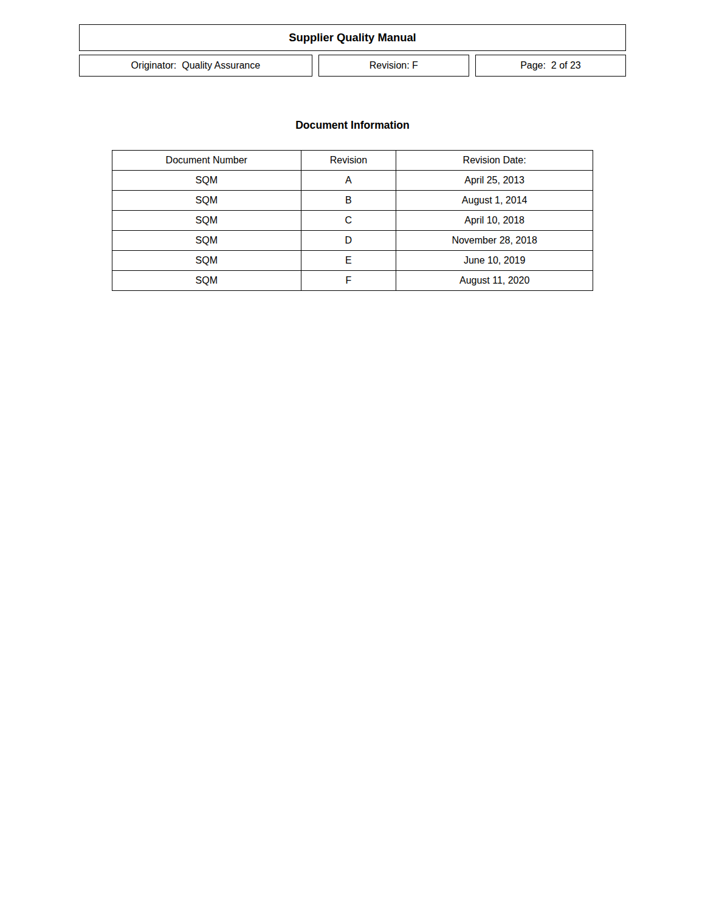Supplier Quality Manual
Originator: Quality Assurance
Revision: F
Page: 2 of 23
Document Information
| Document Number | Revision | Revision Date: |
| --- | --- | --- |
| SQM | A | April 25, 2013 |
| SQM | B | August 1, 2014 |
| SQM | C | April 10, 2018 |
| SQM | D | November 28, 2018 |
| SQM | E | June 10, 2019 |
| SQM | F | August 11, 2020 |